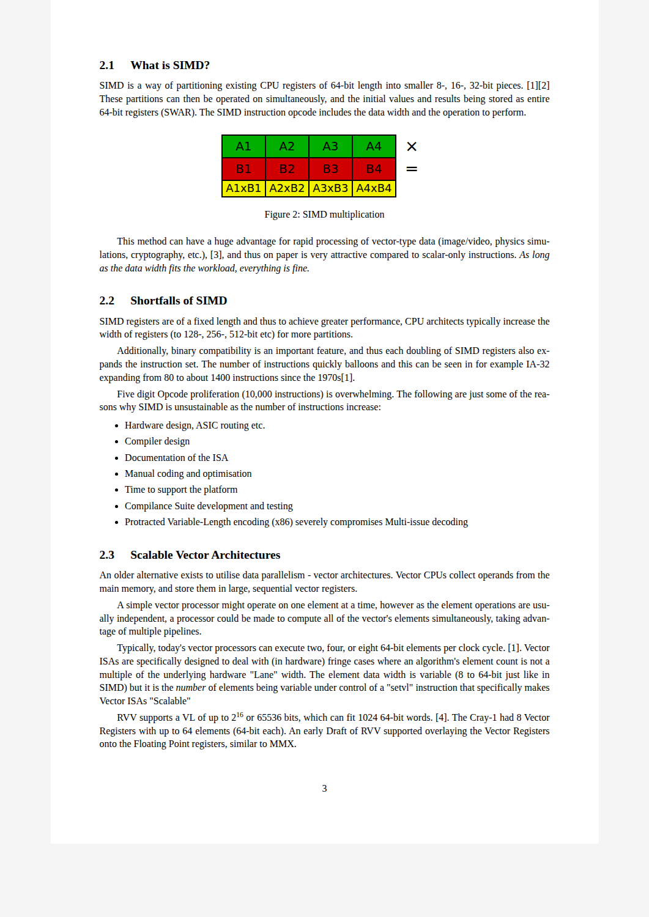2.1 What is SIMD?
SIMD is a way of partitioning existing CPU registers of 64-bit length into smaller 8-, 16-, 32-bit pieces. [1][2] These partitions can then be operated on simultaneously, and the initial values and results being stored as entire 64-bit registers (SWAR). The SIMD instruction opcode includes the data width and the operation to perform.
| A1 | A2 | A3 | A4 | × |
| B1 | B2 | B3 | B4 | = |
| A1xB1 | A2xB2 | A3xB3 | A4xB4 | |
Figure 2: SIMD multiplication
This method can have a huge advantage for rapid processing of vector-type data (image/video, physics simulations, cryptography, etc.), [3], and thus on paper is very attractive compared to scalar-only instructions. As long as the data width fits the workload, everything is fine.
2.2 Shortfalls of SIMD
SIMD registers are of a fixed length and thus to achieve greater performance, CPU architects typically increase the width of registers (to 128-, 256-, 512-bit etc) for more partitions.
Additionally, binary compatibility is an important feature, and thus each doubling of SIMD registers also expands the instruction set. The number of instructions quickly balloons and this can be seen in for example IA-32 expanding from 80 to about 1400 instructions since the 1970s[1].
Five digit Opcode proliferation (10,000 instructions) is overwhelming. The following are just some of the reasons why SIMD is unsustainable as the number of instructions increase:
Hardware design, ASIC routing etc.
Compiler design
Documentation of the ISA
Manual coding and optimisation
Time to support the platform
Compilance Suite development and testing
Protracted Variable-Length encoding (x86) severely compromises Multi-issue decoding
2.3 Scalable Vector Architectures
An older alternative exists to utilise data parallelism - vector architectures. Vector CPUs collect operands from the main memory, and store them in large, sequential vector registers.
A simple vector processor might operate on one element at a time, however as the element operations are usually independent, a processor could be made to compute all of the vector's elements simultaneously, taking advantage of multiple pipelines.
Typically, today's vector processors can execute two, four, or eight 64-bit elements per clock cycle. [1]. Vector ISAs are specifically designed to deal with (in hardware) fringe cases where an algorithm's element count is not a multiple of the underlying hardware "Lane" width. The element data width is variable (8 to 64-bit just like in SIMD) but it is the number of elements being variable under control of a "setvl" instruction that specifically makes Vector ISAs "Scalable"
RVV supports a VL of up to 216 or 65536 bits, which can fit 1024 64-bit words. [4]. The Cray-1 had 8 Vector Registers with up to 64 elements (64-bit each). An early Draft of RVV supported overlaying the Vector Registers onto the Floating Point registers, similar to MMX.
3